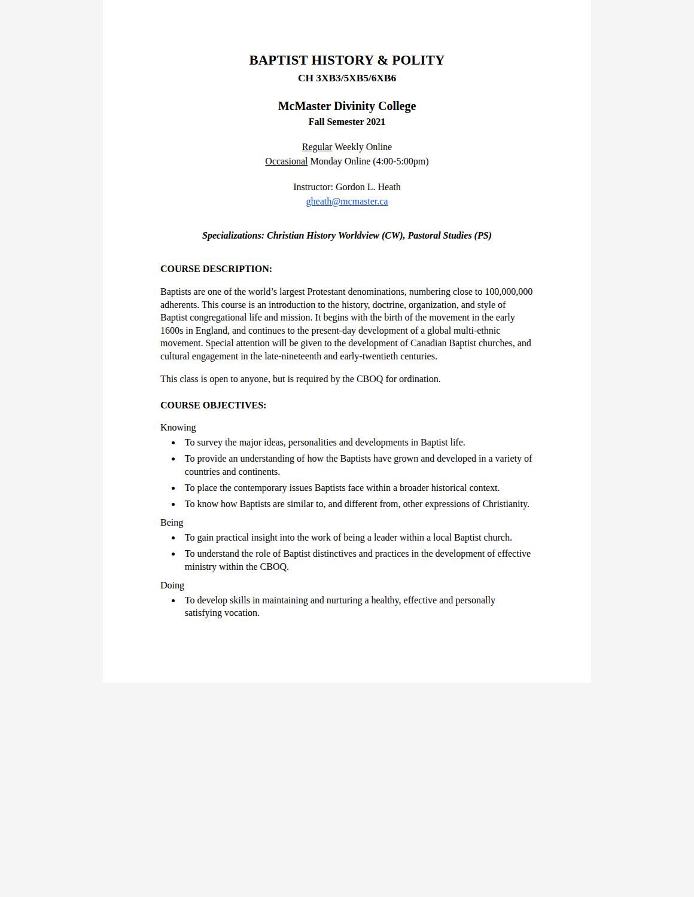BAPTIST HISTORY & POLITY
CH 3XB3/5XB5/6XB6
McMaster Divinity College
Fall Semester 2021
Regular Weekly Online
Occasional Monday Online (4:00-5:00pm)
Instructor: Gordon L. Heath
gheath@mcmaster.ca
Specializations: Christian History Worldview (CW), Pastoral Studies (PS)
COURSE DESCRIPTION:
Baptists are one of the world’s largest Protestant denominations, numbering close to 100,000,000 adherents. This course is an introduction to the history, doctrine, organization, and style of Baptist congregational life and mission. It begins with the birth of the movement in the early 1600s in England, and continues to the present-day development of a global multi-ethnic movement. Special attention will be given to the development of Canadian Baptist churches, and cultural engagement in the late-nineteenth and early-twentieth centuries.
This class is open to anyone, but is required by the CBOQ for ordination.
COURSE OBJECTIVES:
Knowing
To survey the major ideas, personalities and developments in Baptist life.
To provide an understanding of how the Baptists have grown and developed in a variety of countries and continents.
To place the contemporary issues Baptists face within a broader historical context.
To know how Baptists are similar to, and different from, other expressions of Christianity.
Being
To gain practical insight into the work of being a leader within a local Baptist church.
To understand the role of Baptist distinctives and practices in the development of effective ministry within the CBOQ.
Doing
To develop skills in maintaining and nurturing a healthy, effective and personally satisfying vocation.